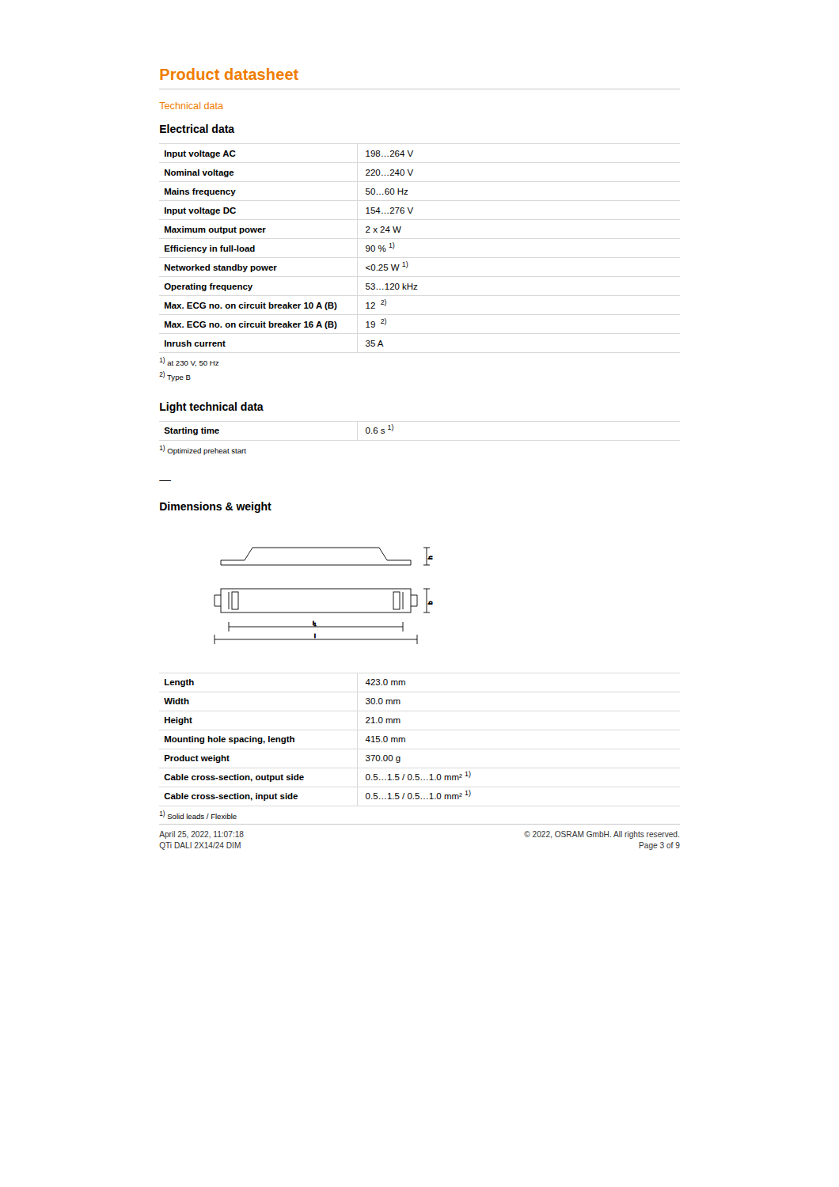Product datasheet
Technical data
Electrical data
| Input voltage AC | 198…264 V |
| Nominal voltage | 220…240 V |
| Mains frequency | 50…60 Hz |
| Input voltage DC | 154…276 V |
| Maximum output power | 2 x 24 W |
| Efficiency in full-load | 90 % 1) |
| Networked standby power | <0.25 W 1) |
| Operating frequency | 53…120 kHz |
| Max. ECG no. on circuit breaker 10 A (B) | 12 2) |
| Max. ECG no. on circuit breaker 16 A (B) | 19 2) |
| Inrush current | 35 A |
1) at 230 V, 50 Hz
2) Type B
Light technical data
| Starting time | 0.6 s 1) |
1) Optimized preheat start
—
Dimensions & weight
h b l₁ l
| Length | 423.0 mm |
| Width | 30.0 mm |
| Height | 21.0 mm |
| Mounting hole spacing, length | 415.0 mm |
| Product weight | 370.00 g |
| Cable cross-section, output side | 0.5…1.5 / 0.5…1.0 mm² 1) |
| Cable cross-section, input side | 0.5…1.5 / 0.5…1.0 mm² 1) |
1) Solid leads / Flexible
April 25, 2022, 11:07:18
© 2022, OSRAM GmbH. All rights reserved.
QTi DALI 2X14/24 DIM
Page 3 of 9